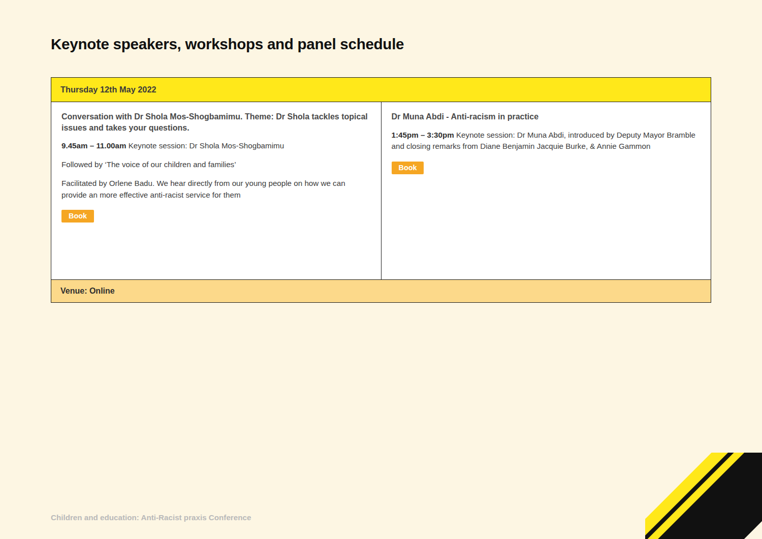Keynote speakers, workshops and panel schedule
| Thursday 12th May 2022 |
| --- |
| Conversation with Dr Shola Mos-Shogbamimu. Theme: Dr Shola tackles topical issues and takes your questions. 9.45am – 11.00am Keynote session: Dr Shola Mos-Shogbamimu Followed by ‘The voice of our children and families’ Facilitated by Orlene Badu. We hear directly from our young people on how we can provide an more effective anti-racist service for them Book | Dr Muna Abdi - Anti-racism in practice 1:45pm – 3:30pm Keynote session: Dr Muna Abdi, introduced by Deputy Mayor Bramble and closing remarks from Diane Benjamin Jacquie Burke, & Annie Gammon Book |
| Venue: Online |
Children and education: Anti-Racist praxis Conference